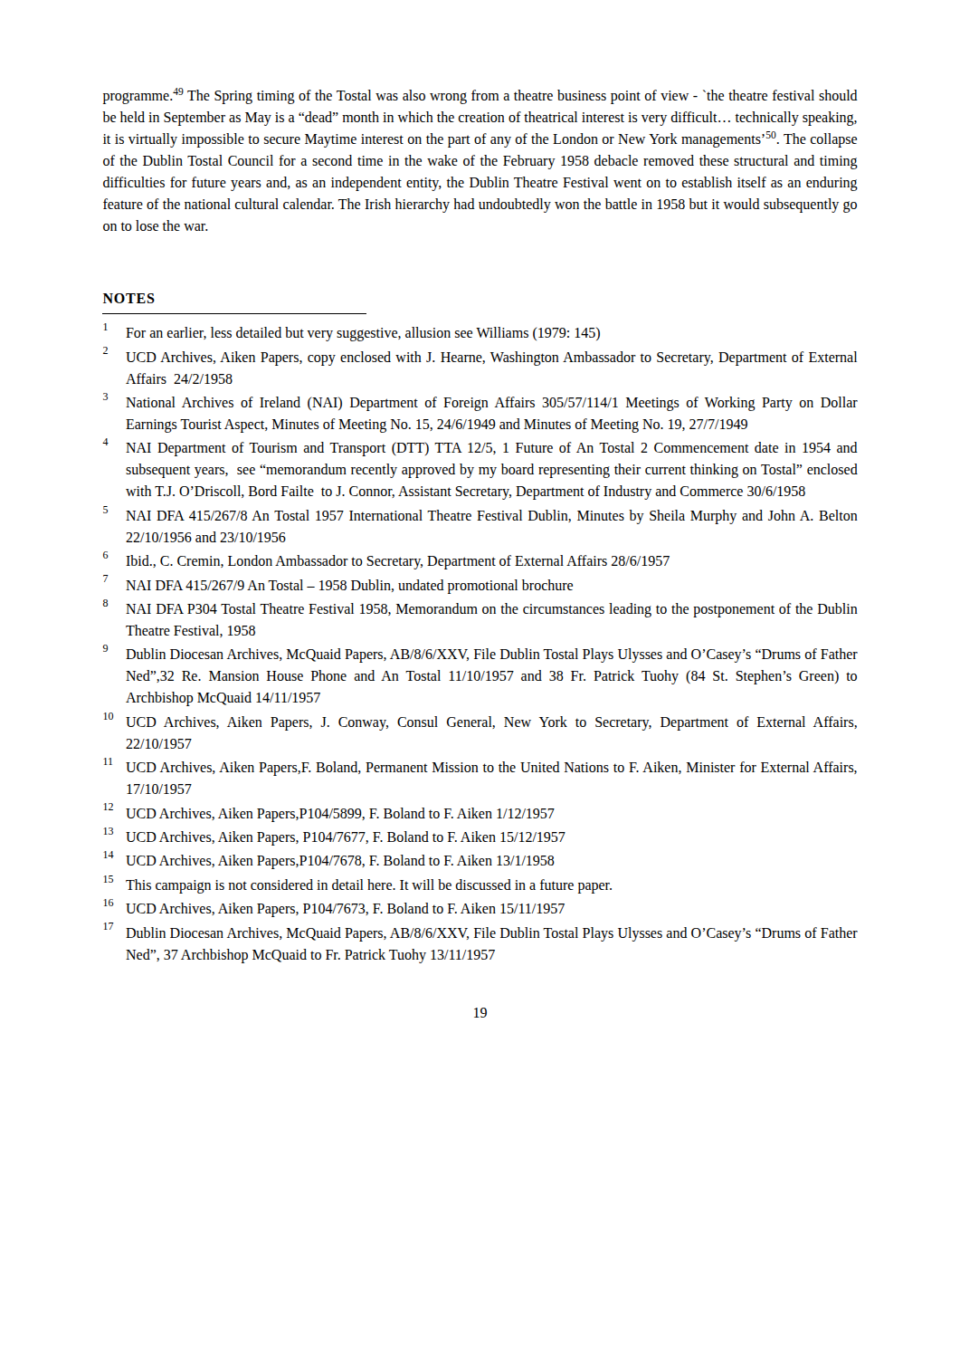programme.49 The Spring timing of the Tostal was also wrong from a theatre business point of view - `the theatre festival should be held in September as May is a “dead” month in which the creation of theatrical interest is very difficult… technically speaking, it is virtually impossible to secure Maytime interest on the part of any of the London or New York managements’50. The collapse of the Dublin Tostal Council for a second time in the wake of the February 1958 debacle removed these structural and timing difficulties for future years and, as an independent entity, the Dublin Theatre Festival went on to establish itself as an enduring feature of the national cultural calendar. The Irish hierarchy had undoubtedly won the battle in 1958 but it would subsequently go on to lose the war.
NOTES
For an earlier, less detailed but very suggestive, allusion see Williams (1979: 145)
UCD Archives, Aiken Papers, copy enclosed with J. Hearne, Washington Ambassador to Secretary, Department of External Affairs 24/2/1958
National Archives of Ireland (NAI) Department of Foreign Affairs 305/57/114/1 Meetings of Working Party on Dollar Earnings Tourist Aspect, Minutes of Meeting No. 15, 24/6/1949 and Minutes of Meeting No. 19, 27/7/1949
NAI Department of Tourism and Transport (DTT) TTA 12/5, 1 Future of An Tostal 2 Commencement date in 1954 and subsequent years, see “memorandum recently approved by my board representing their current thinking on Tostal” enclosed with T.J. O’Driscoll, Bord Failte to J. Connor, Assistant Secretary, Department of Industry and Commerce 30/6/1958
NAI DFA 415/267/8 An Tostal 1957 International Theatre Festival Dublin, Minutes by Sheila Murphy and John A. Belton 22/10/1956 and 23/10/1956
Ibid., C. Cremin, London Ambassador to Secretary, Department of External Affairs 28/6/1957
NAI DFA 415/267/9 An Tostal – 1958 Dublin, undated promotional brochure
NAI DFA P304 Tostal Theatre Festival 1958, Memorandum on the circumstances leading to the postponement of the Dublin Theatre Festival, 1958
Dublin Diocesan Archives, McQuaid Papers, AB/8/6/XXV, File Dublin Tostal Plays Ulysses and O’Casey’s “Drums of Father Ned”,32 Re. Mansion House Phone and An Tostal 11/10/1957 and 38 Fr. Patrick Tuohy (84 St. Stephen’s Green) to Archbishop McQuaid 14/11/1957
UCD Archives, Aiken Papers, J. Conway, Consul General, New York to Secretary, Department of External Affairs, 22/10/1957
UCD Archives, Aiken Papers,F. Boland, Permanent Mission to the United Nations to F. Aiken, Minister for External Affairs, 17/10/1957
UCD Archives, Aiken Papers,P104/5899, F. Boland to F. Aiken 1/12/1957
UCD Archives, Aiken Papers, P104/7677, F. Boland to F. Aiken 15/12/1957
UCD Archives, Aiken Papers,P104/7678, F. Boland to F. Aiken 13/1/1958
This campaign is not considered in detail here. It will be discussed in a future paper.
UCD Archives, Aiken Papers, P104/7673, F. Boland to F. Aiken 15/11/1957
Dublin Diocesan Archives, McQuaid Papers, AB/8/6/XXV, File Dublin Tostal Plays Ulysses and O’Casey’s “Drums of Father Ned”, 37 Archbishop McQuaid to Fr. Patrick Tuohy 13/11/1957
19